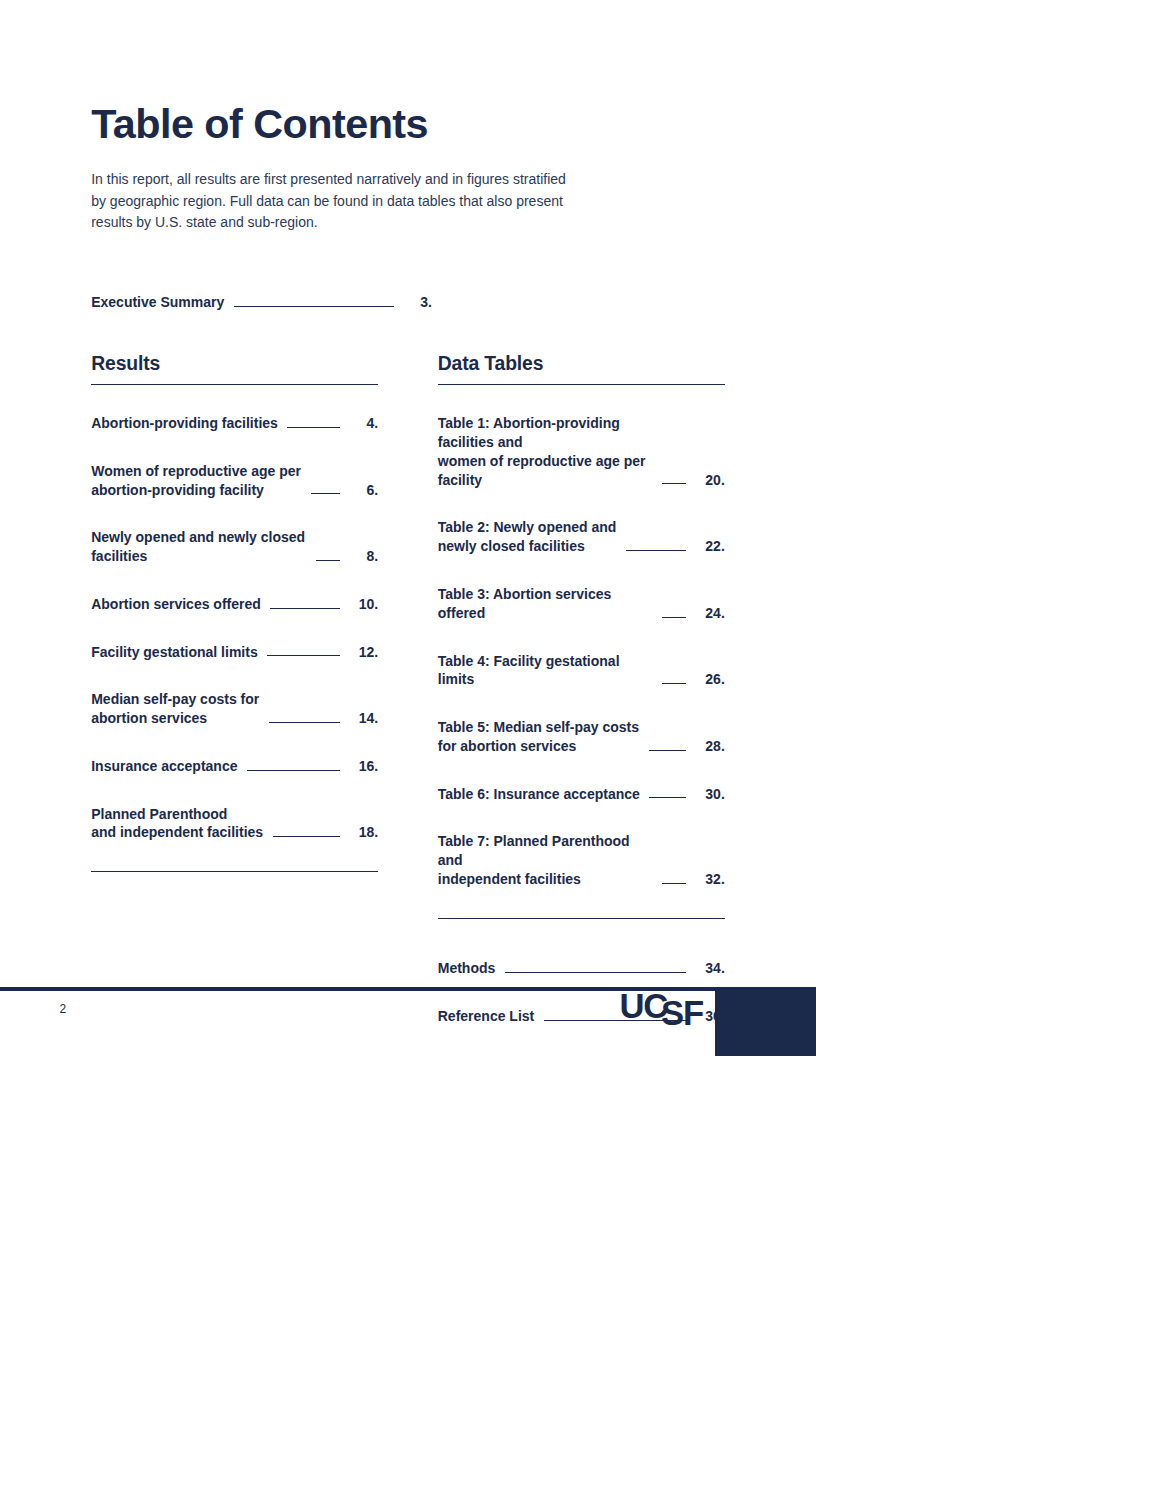Table of Contents
In this report, all results are first presented narratively and in figures stratified by geographic region. Full data can be found in data tables that also present results by U.S. state and sub-region.
Executive Summary 3.
Results
Abortion-providing facilities 4.
Women of reproductive age per
abortion-providing facility 6.
Newly opened and newly closed facilities 8.
Abortion services offered 10.
Facility gestational limits 12.
Median self-pay costs for
abortion services 14.
Insurance acceptance 16.
Planned Parenthood
and independent facilities 18.
Data Tables
Table 1: Abortion-providing facilities and
women of reproductive age per facility 20.
Table 2: Newly opened and
newly closed facilities 22.
Table 3: Abortion services offered 24.
Table 4: Facility gestational limits 26.
Table 5: Median self-pay costs
for abortion services 28.
Table 6: Insurance acceptance 30.
Table 7: Planned Parenthood and
independent facilities 32.
Methods 34.
Reference List 36.
2
UCSF